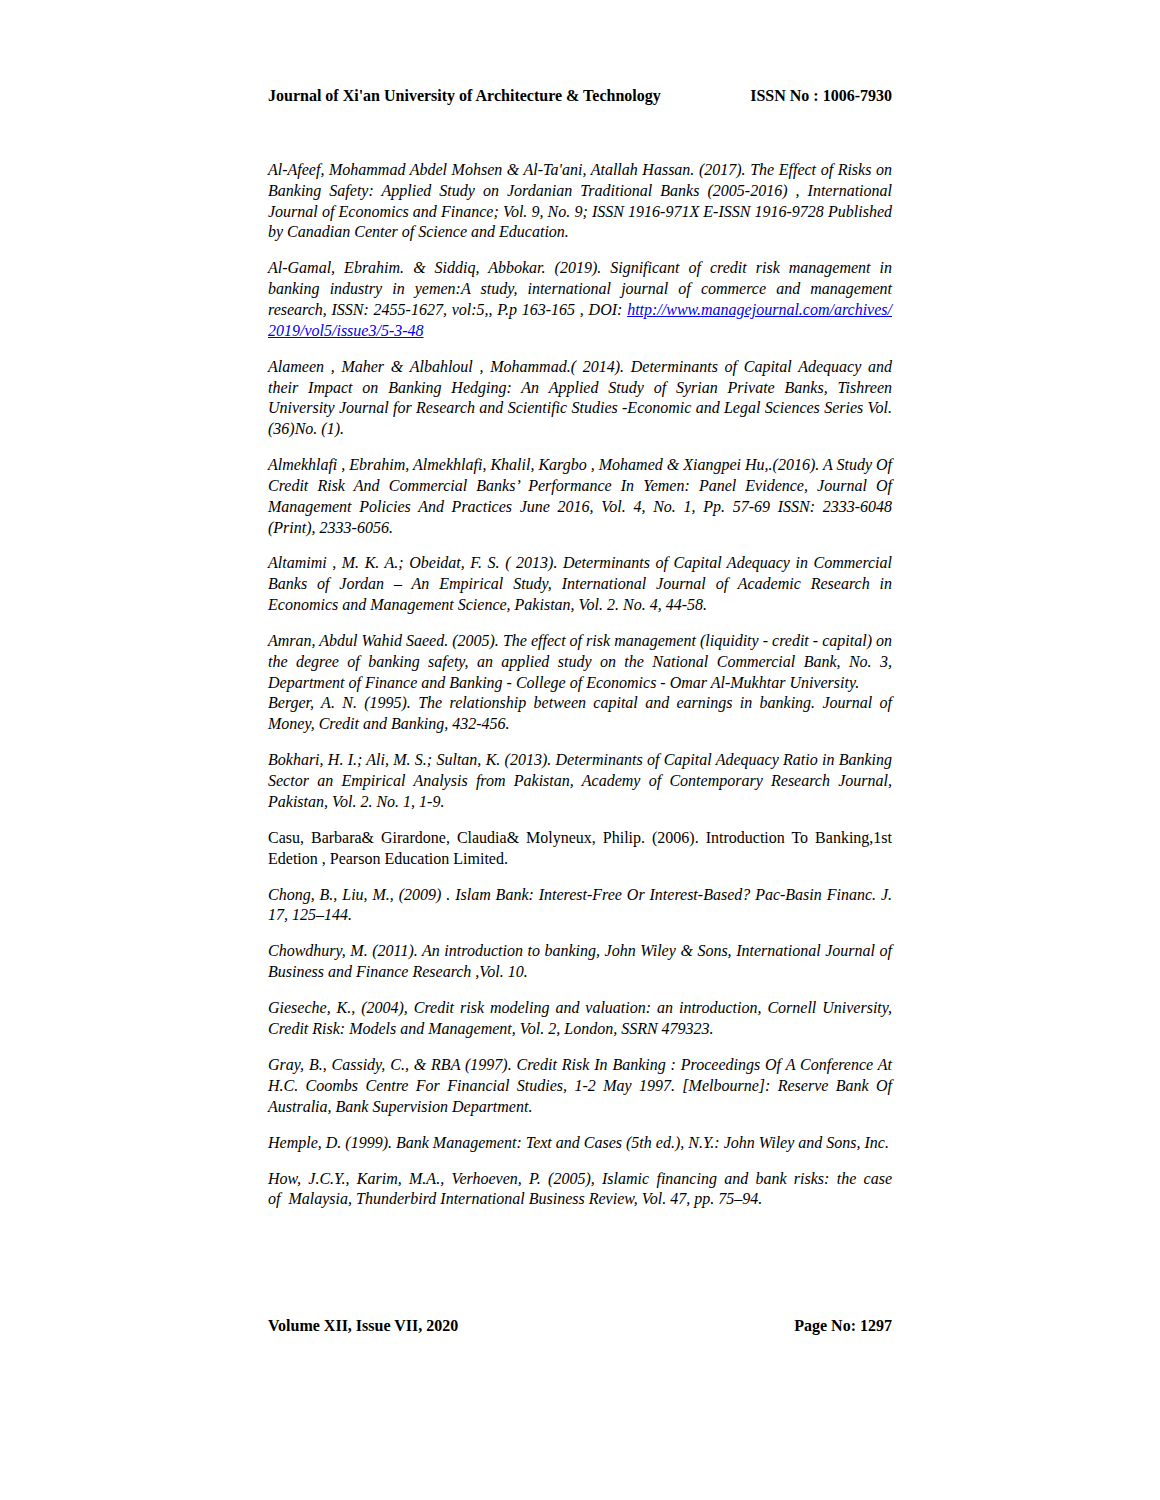Journal of Xi'an University of Architecture & Technology
ISSN No : 1006-7930
Al-Afeef, Mohammad Abdel Mohsen & Al-Ta'ani, Atallah Hassan. (2017). The Effect of Risks on Banking Safety: Applied Study on Jordanian Traditional Banks (2005-2016) , International Journal of Economics and Finance; Vol. 9, No. 9; ISSN 1916-971X E-ISSN 1916-9728 Published by Canadian Center of Science and Education.
Al-Gamal, Ebrahim. & Siddiq, Abbokar. (2019). Significant of credit risk management in banking industry in yemen:A study, international journal of commerce and management research, ISSN: 2455-1627, vol:5,, P.p 163-165 , DOI: http://www.managejournal.com/archives/2019/vol5/issue3/5-3-48
Alameen , Maher & Albahloul , Mohammad.( 2014). Determinants of Capital Adequacy and their Impact on Banking Hedging: An Applied Study of Syrian Private Banks, Tishreen University Journal for Research and Scientific Studies -Economic and Legal Sciences Series Vol.(36)No. (1).
Almekhlafi , Ebrahim, Almekhlafi, Khalil, Kargbo , Mohamed & Xiangpei Hu,.(2016). A Study Of Credit Risk And Commercial Banks’ Performance In Yemen: Panel Evidence, Journal Of Management Policies And Practices June 2016, Vol. 4, No. 1, Pp. 57-69 ISSN: 2333-6048 (Print), 2333-6056.
Altamimi , M. K. A.; Obeidat, F. S. ( 2013). Determinants of Capital Adequacy in Commercial Banks of Jordan – An Empirical Study, International Journal of Academic Research in Economics and Management Science, Pakistan, Vol. 2. No. 4, 44-58.
Amran, Abdul Wahid Saeed. (2005). The effect of risk management (liquidity - credit - capital) on the degree of banking safety, an applied study on the National Commercial Bank, No. 3, Department of Finance and Banking - College of Economics - Omar Al-Mukhtar University.
Berger, A. N. (1995). The relationship between capital and earnings in banking. Journal of Money, Credit and Banking, 432-456.
Bokhari, H. I.; Ali, M. S.; Sultan, K. (2013). Determinants of Capital Adequacy Ratio in Banking Sector an Empirical Analysis from Pakistan, Academy of Contemporary Research Journal, Pakistan, Vol. 2. No. 1, 1-9.
Casu, Barbara& Girardone, Claudia& Molyneux, Philip. (2006). Introduction To Banking,1st Edetion , Pearson Education Limited.
Chong, B., Liu, M., (2009) . Islam Bank: Interest-Free Or Interest-Based? Pac-Basin Financ. J. 17, 125–144.
Chowdhury, M. (2011). An introduction to banking, John Wiley & Sons, International Journal of Business and Finance Research ,Vol. 10.
Gieseche, K., (2004), Credit risk modeling and valuation: an introduction, Cornell University, Credit Risk: Models and Management, Vol. 2, London, SSRN 479323.
Gray, B., Cassidy, C., & RBA (1997). Credit Risk In Banking : Proceedings Of A Conference At H.C. Coombs Centre For Financial Studies, 1-2 May 1997. [Melbourne]: Reserve Bank Of Australia, Bank Supervision Department.
Hemple, D. (1999). Bank Management: Text and Cases (5th ed.), N.Y.: John Wiley and Sons, Inc.
How, J.C.Y., Karim, M.A., Verhoeven, P. (2005), Islamic financing and bank risks: the case of Malaysia, Thunderbird International Business Review, Vol. 47, pp. 75–94.
Volume XII, Issue VII, 2020
Page No: 1297